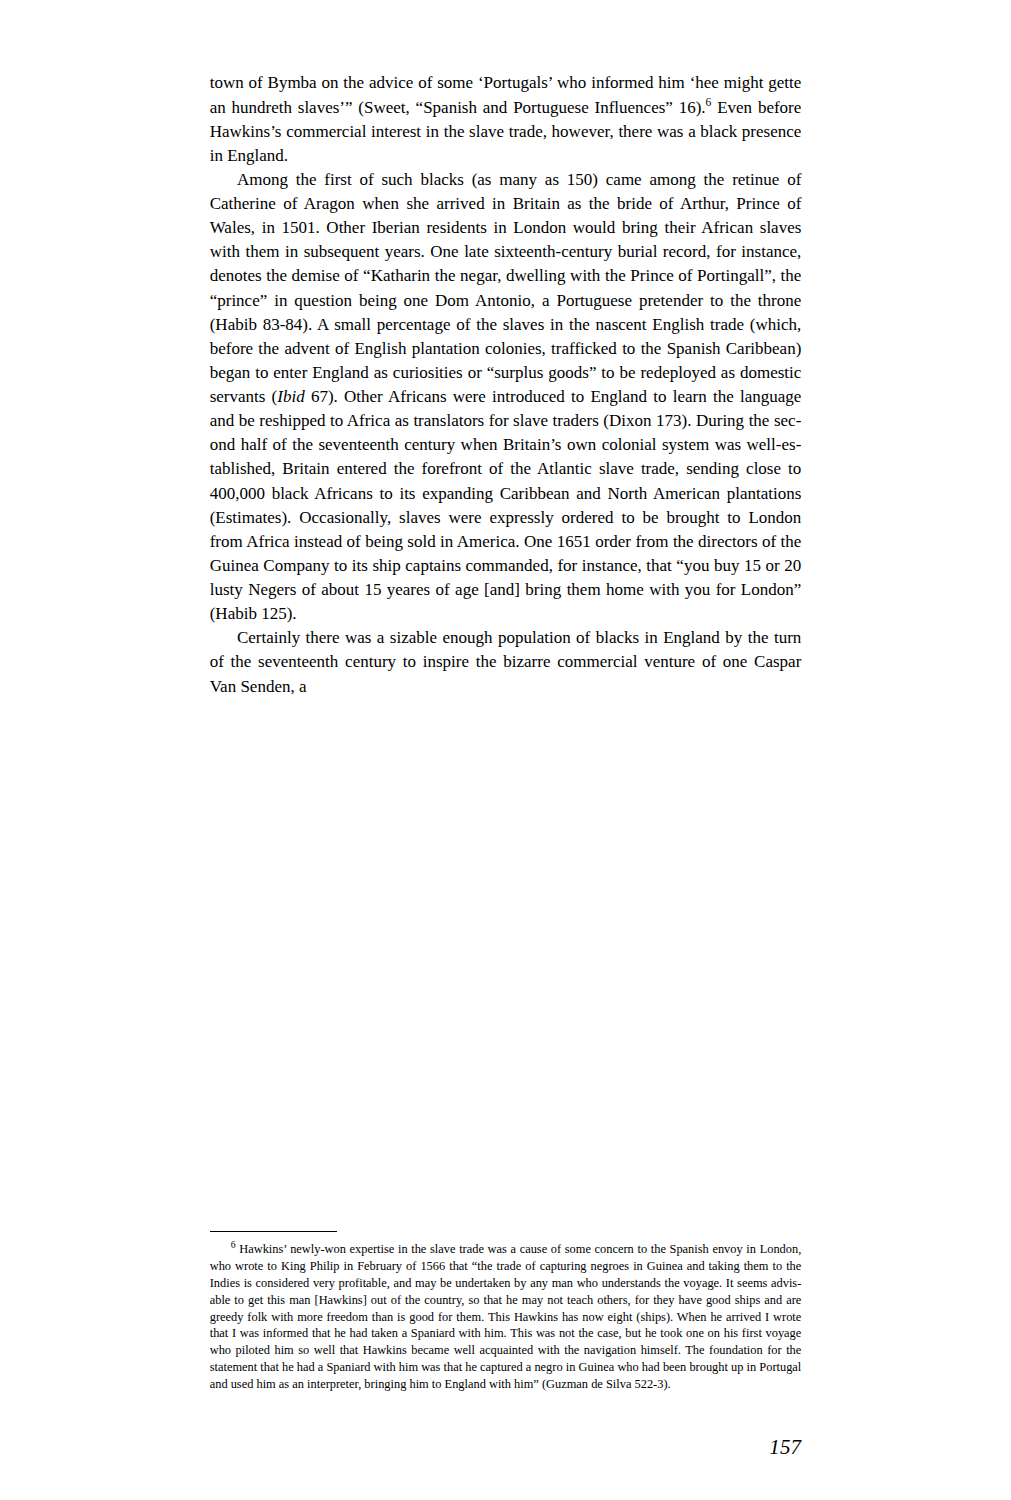town of Bymba on the advice of some ‘Portugals’ who informed him ‘hee might gette an hundreth slaves’” (Sweet, “Spanish and Portuguese Influences” 16).6 Even before Hawkins’s commercial interest in the slave trade, however, there was a black presence in England.
Among the first of such blacks (as many as 150) came among the retinue of Catherine of Aragon when she arrived in Britain as the bride of Arthur, Prince of Wales, in 1501. Other Iberian residents in London would bring their African slaves with them in subsequent years. One late sixteenth-century burial record, for instance, denotes the demise of “Katharin the negar, dwelling with the Prince of Portingall”, the “prince” in question being one Dom Antonio, a Portuguese pretender to the throne (Habib 83-84). A small percentage of the slaves in the nascent English trade (which, before the advent of English plantation colonies, trafficked to the Spanish Caribbean) began to enter England as curiosities or “surplus goods” to be redeployed as domestic servants (Ibid 67). Other Africans were introduced to England to learn the language and be reshipped to Africa as translators for slave traders (Dixon 173). During the second half of the seventeenth century when Britain’s own colonial system was well-established, Britain entered the forefront of the Atlantic slave trade, sending close to 400,000 black Africans to its expanding Caribbean and North American plantations (Estimates). Occasionally, slaves were expressly ordered to be brought to London from Africa instead of being sold in America. One 1651 order from the directors of the Guinea Company to its ship captains commanded, for instance, that “you buy 15 or 20 lusty Negers of about 15 yeares of age [and] bring them home with you for London” (Habib 125).
Certainly there was a sizable enough population of blacks in England by the turn of the seventeenth century to inspire the bizarre commercial venture of one Caspar Van Senden, a
6 Hawkins’ newly-won expertise in the slave trade was a cause of some concern to the Spanish envoy in London, who wrote to King Philip in February of 1566 that “the trade of capturing negroes in Guinea and taking them to the Indies is considered very profitable, and may be undertaken by any man who understands the voyage. It seems advisable to get this man [Hawkins] out of the country, so that he may not teach others, for they have good ships and are greedy folk with more freedom than is good for them. This Hawkins has now eight (ships). When he arrived I wrote that I was informed that he had taken a Spaniard with him. This was not the case, but he took one on his first voyage who piloted him so well that Hawkins became well acquainted with the navigation himself. The foundation for the statement that he had a Spaniard with him was that he captured a negro in Guinea who had been brought up in Portugal and used him as an interpreter, bringing him to England with him” (Guzman de Silva 522-3).
157